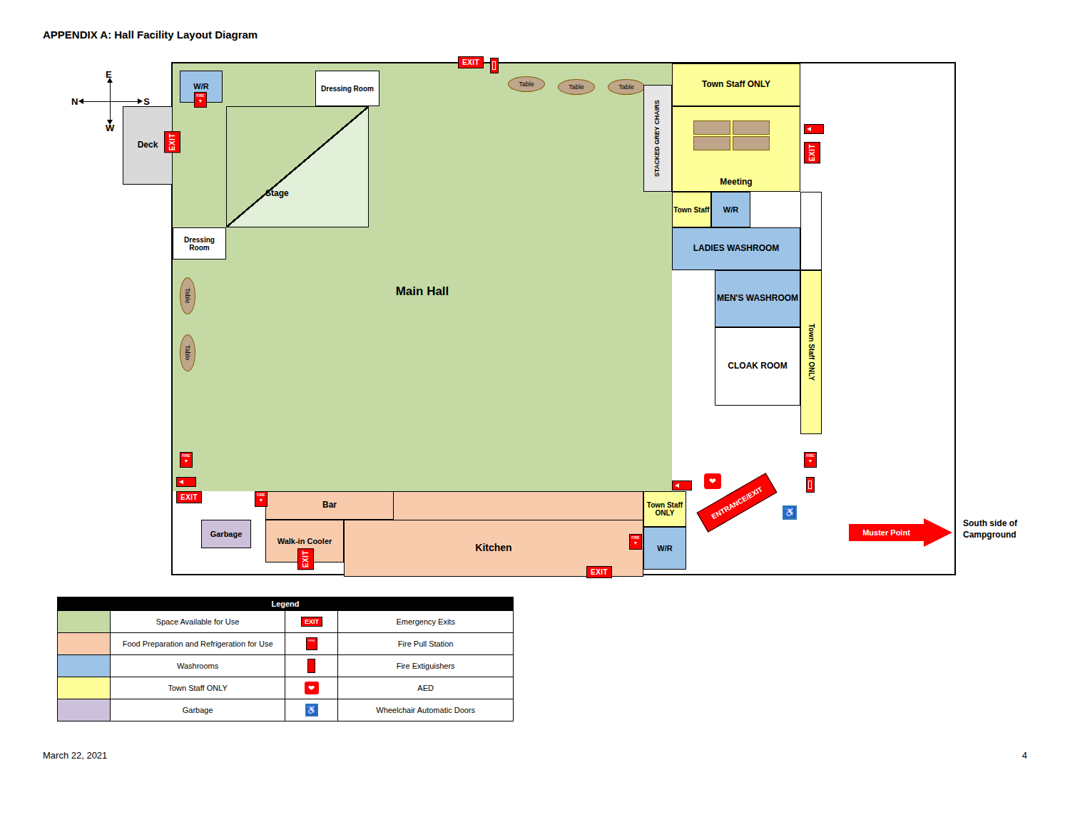APPENDIX A: Hall Facility Layout Diagram
N S E W
Main Hall
Stage
Deck
W/R
Dressing Room
Dressing Room
Table
Table
Table
Table
Table
Town Staff ONLY
Meeting
STACKED GREY CHAIRS
Town Staff
W/R
LADIES WASHROOM
MEN'S WASHROOM
CLOAK ROOM
Town Staff ONLY
Bar
Walk-in Cooler
Kitchen
Garbage
Town Staff ONLY
W/R
ENTRANCE/EXIT
EXIT
EXIT
EXIT
EXIT
EXIT
EXIT
FIRE
FIRE
FIRE
FIRE
FIRE
❤
♿
Muster Point
South side of Campground
| Legend |
| --- |
| | Space Available for Use | EXIT | Emergency Exits |
| | Food Preparation and Refrigeration for Use | FIRE | Fire Pull Station |
| | Washrooms | | Fire Extiguishers |
| | Town Staff ONLY | ❤ | AED |
| | Garbage | ♿ | Wheelchair Automatic Doors |
March 22, 2021 4